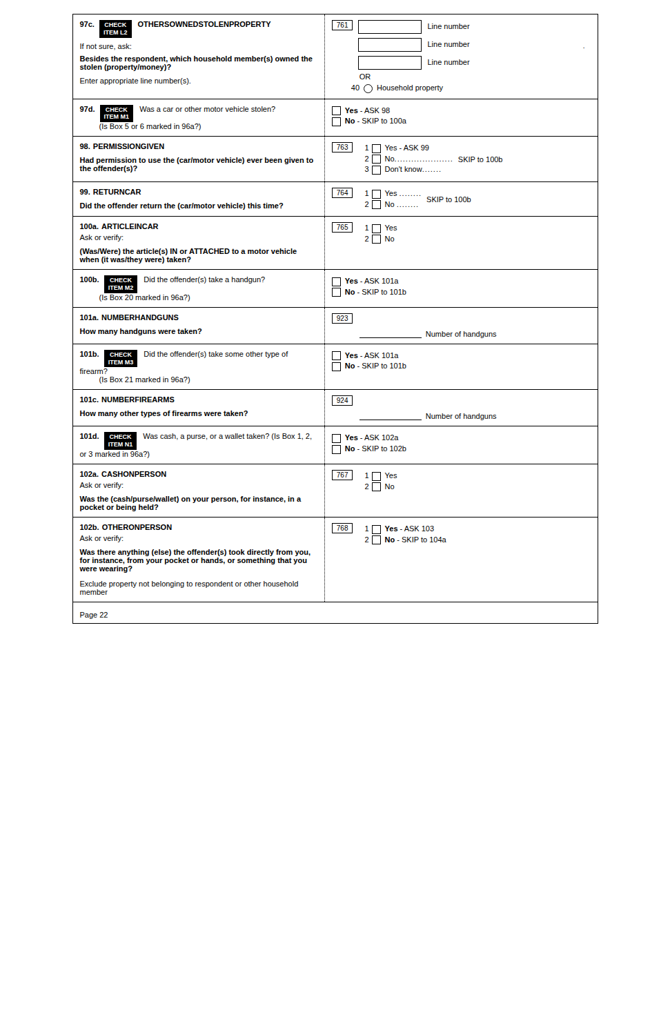.
| 97c. CHECK ITEM L2 OTHERSOWNEDSTOLENPROPERTY If not sure, ask: Besides the respondent, which household member(s) owned the stolen (property/money)? Enter appropriate line number(s). | 761 Line number 761 Line number 761 Line number OR 40 Household property |
| 97d. CHECK ITEM M1 Was a car or other motor vehicle stolen? (Is Box 5 or 6 marked in 96a?) | Yes - ASK 98 No - SKIP to 100a |
| 98. PERMISSIONGIVEN Had permission to use the (car/motor vehicle) ever been given to the offender(s)? | 763 1 Yes - ASK 99 2 No ..................... 3 Don't know ....... SKIP to 100b |
| 99. RETURNCAR Did the offender return the (car/motor vehicle) this time? | 764 1 Yes ........ 2 No ........ SKIP to 100b |
| 100a. ARTICLEINCAR Ask or verify: (Was/Were) the article(s) IN or ATTACHED to a motor vehicle when (it was/they were) taken? | 765 1 Yes 2 No |
| 100b. CHECK ITEM M2 Did the offender(s) take a handgun? (Is Box 20 marked in 96a?) | Yes - ASK 101a No - SKIP to 101b |
| 101a. NUMBERHANDGUNS How many handguns were taken? | 923 Number of handguns |
| 101b. CHECK ITEM M3 Did the offender(s) take some other type of firearm? (Is Box 21 marked in 96a?) | Yes - ASK 101a No - SKIP to 101b |
| 101c. NUMBERFIREARMS How many other types of firearms were taken? | 924 Number of handguns |
| 101d. CHECK ITEM N1 Was cash, a purse, or a wallet taken? (Is Box 1, 2, or 3 marked in 96a?) | Yes - ASK 102a No - SKIP to 102b |
| 102a. CASHONPERSON Ask or verify: Was the (cash/purse/wallet) on your person, for instance, in a pocket or being held? | 767 1 Yes 2 No |
| 102b. OTHERONPERSON Ask or verify: Was there anything (else) the offender(s) took directly from you, for instance, from your pocket or hands, or something that you were wearing? Exclude property not belonging to respondent or other household member | 768 1 Yes - ASK 103 2 No - SKIP to 104a |
Page 22